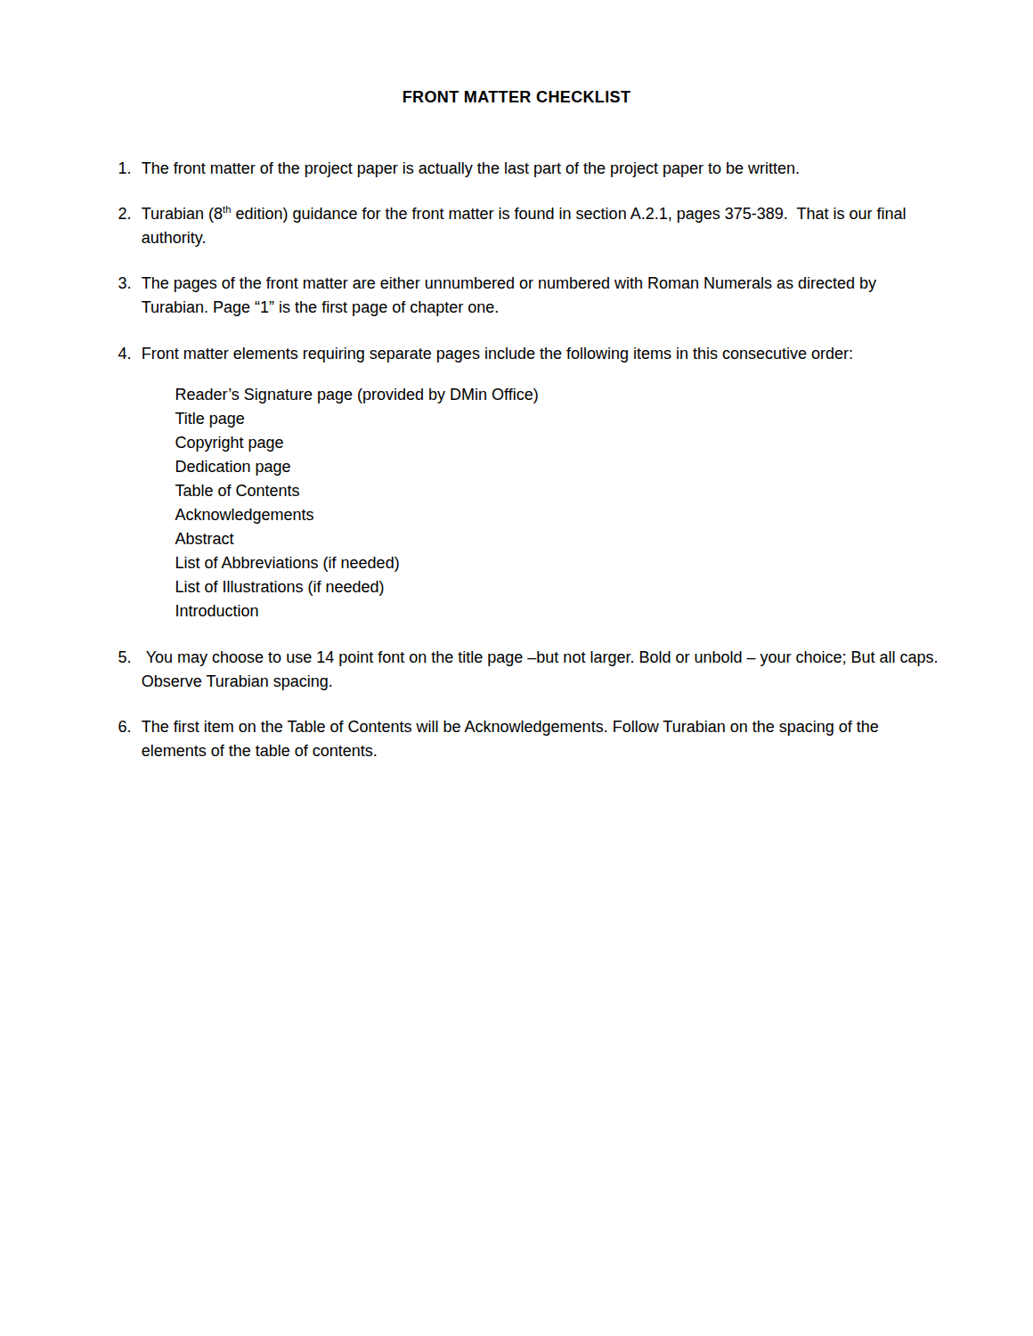FRONT MATTER CHECKLIST
The front matter of the project paper is actually the last part of the project paper to be written.
Turabian (8th edition) guidance for the front matter is found in section A.2.1, pages 375-389. That is our final authority.
The pages of the front matter are either unnumbered or numbered with Roman Numerals as directed by Turabian. Page “1” is the first page of chapter one.
Front matter elements requiring separate pages include the following items in this consecutive order:
Reader’s Signature page (provided by DMin Office)
Title page
Copyright page
Dedication page
Table of Contents
Acknowledgements
Abstract
List of Abbreviations (if needed)
List of Illustrations (if needed)
Introduction
You may choose to use 14 point font on the title page –but not larger. Bold or unbold – your choice; But all caps. Observe Turabian spacing.
The first item on the Table of Contents will be Acknowledgements. Follow Turabian on the spacing of the elements of the table of contents.